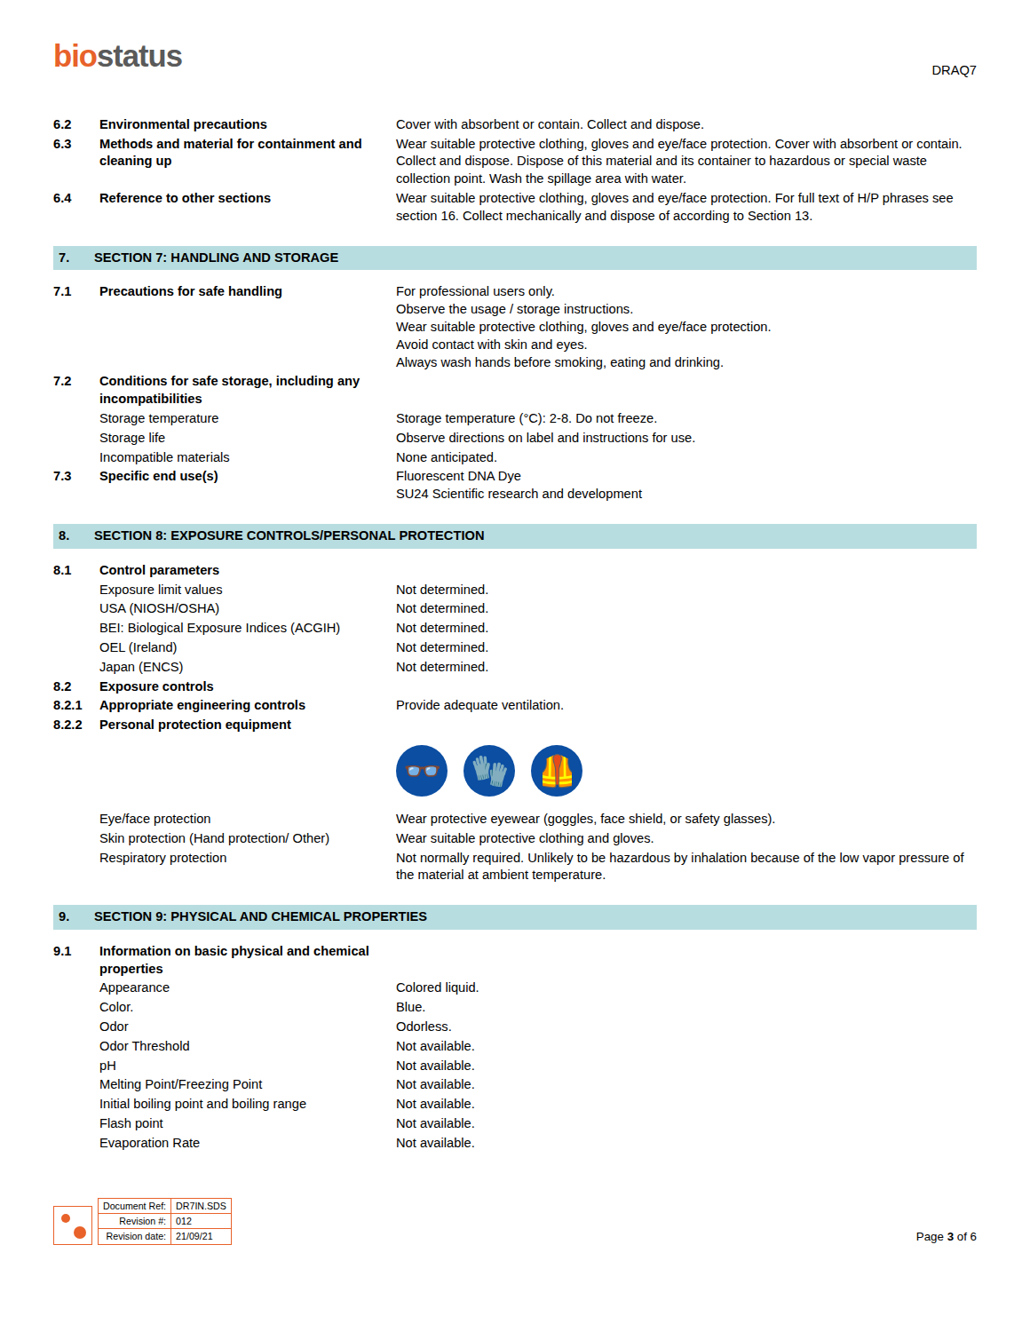bio status
DRAQ7
| 6.2 | Environmental precautions | Cover with absorbent or contain. Collect and dispose. |
| 6.3 | Methods and material for containment and cleaning up | Wear suitable protective clothing, gloves and eye/face protection. Cover with absorbent or contain. Collect and dispose. Dispose of this material and its container to hazardous or special waste collection point. Wash the spillage area with water. |
| 6.4 | Reference to other sections | Wear suitable protective clothing, gloves and eye/face protection. For full text of H/P phrases see section 16. Collect mechanically and dispose of according to Section 13. |
7. SECTION 7: HANDLING AND STORAGE
| 7.1 | Precautions for safe handling | For professional users only. Observe the usage / storage instructions. Wear suitable protective clothing, gloves and eye/face protection. Avoid contact with skin and eyes. Always wash hands before smoking, eating and drinking. |
| 7.2 | Conditions for safe storage, including any incompatibilities | |
| | Storage temperature | Storage temperature (°C): 2-8. Do not freeze. |
| | Storage life | Observe directions on label and instructions for use. |
| | Incompatible materials | None anticipated. |
| 7.3 | Specific end use(s) | Fluorescent DNA Dye SU24 Scientific research and development |
8. SECTION 8: EXPOSURE CONTROLS/PERSONAL PROTECTION
| 8.1 | Control parameters | |
| | Exposure limit values | Not determined. |
| | USA (NIOSH/OSHA) | Not determined. |
| | BEI: Biological Exposure Indices (ACGIH) | Not determined. |
| | OEL (Ireland) | Not determined. |
| | Japan (ENCS) | Not determined. |
| 8.2 | Exposure controls | |
| 8.2.1 | Appropriate engineering controls | Provide adequate ventilation. |
| 8.2.2 | Personal protection equipment | |
| | Eye/face protection | Wear protective eyewear (goggles, face shield, or safety glasses). |
| | Skin protection (Hand protection/ Other) | Wear suitable protective clothing and gloves. |
| | Respiratory protection | Not normally required. Unlikely to be hazardous by inhalation because of the low vapor pressure of the material at ambient temperature. |
9. SECTION 9: PHYSICAL AND CHEMICAL PROPERTIES
| 9.1 | Information on basic physical and chemical properties | |
| | Appearance | Colored liquid. |
| | Color. | Blue. |
| | Odor | Odorless. |
| | Odor Threshold | Not available. |
| | pH | Not available. |
| | Melting Point/Freezing Point | Not available. |
| | Initial boiling point and boiling range | Not available. |
| | Flash point | Not available. |
| | Evaporation Rate | Not available. |
| Document Ref: | DR7IN.SDS |
| Revision #: | 012 |
| Revision date: | 21/09/21 |
Page 3 of 6